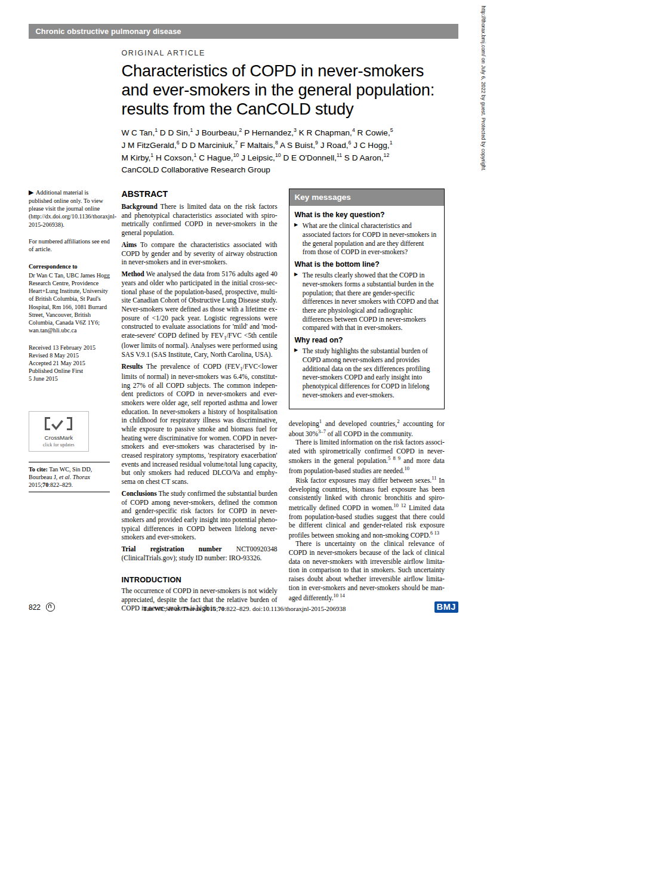Thorax: first published as 10.1136/thoraxjnl-2015-206938 on 5 June 2015. Downloaded from
http://thorax.bmj.com/ on July 6, 2022 by guest. Protected by copyright.
Chronic obstructive pulmonary disease
ORIGINAL ARTICLE
Characteristics of COPD in never-smokers
and ever-smokers in the general population:
results from the CanCOLD study
W C Tan,1 D D Sin,1 J Bourbeau,2 P Hernandez,3 K R Chapman,4 R Cowie,5
J M FitzGerald,6 D D Marciniuk,7 F Maltais,8 A S Buist,9 J Road,6 J C Hogg,1
M Kirby,1 H Coxson,1 C Hague,10 J Leipsic,10 D E O'Donnell,11 S D Aaron,12
CanCOLD Collaborative Research Group
▶ Additional material is published online only. To view please visit the journal online (http://dx.doi.org/10.1136/thoraxjnl-2015-206938).
For numbered affiliations see end of article.
Correspondence to
Dr Wan C Tan, UBC James Hogg Research Centre, Providence Heart+Lung Institute, University of British Columbia, St Paul's Hospital, Rm 166, 1081 Burrard Street, Vancouver, British Columbia, Canada V6Z 1Y6; wan.tan@hli.ubc.ca
Received 13 February 2015
Revised 8 May 2015
Accepted 21 May 2015
Published Online First
5 June 2015
CrossMark
click for updates
To cite: Tan WC, Sin DD, Bourbeau J, et al. Thorax 2015;70:822–829.
ABSTRACT
Background There is limited data on the risk factors and phenotypical characteristics associated with spirometrically confirmed COPD in never-smokers in the general population.
Aims To compare the characteristics associated with COPD by gender and by severity of airway obstruction in never-smokers and in ever-smokers.
Method We analysed the data from 5176 adults aged 40 years and older who participated in the initial cross-sectional phase of the population-based, prospective, multisite Canadian Cohort of Obstructive Lung Disease study. Never-smokers were defined as those with a lifetime exposure of <1/20 pack year. Logistic regressions were constructed to evaluate associations for 'mild' and 'moderate-severe' COPD defined by FEV1/FVC <5th centile (lower limits of normal). Analyses were performed using SAS V.9.1 (SAS Institute, Cary, North Carolina, USA).
Results The prevalence of COPD (FEV1/FVC<lower limits of normal) in never-smokers was 6.4%, constituting 27% of all COPD subjects. The common independent predictors of COPD in never-smokers and ever-smokers were older age, self reported asthma and lower education. In never-smokers a history of hospitalisation in childhood for respiratory illness was discriminative, while exposure to passive smoke and biomass fuel for heating were discriminative for women. COPD in never-smokers and ever-smokers was characterised by increased respiratory symptoms, 'respiratory exacerbation' events and increased residual volume/total lung capacity, but only smokers had reduced DLCO/Va and emphysema on chest CT scans.
Conclusions The study confirmed the substantial burden of COPD among never-smokers, defined the common and gender-specific risk factors for COPD in never-smokers and provided early insight into potential phenotypical differences in COPD between lifelong never-smokers and ever-smokers.
Trial registration number NCT00920348 (ClinicalTrials.gov); study ID number: IRO-93326.
INTRODUCTION
The occurrence of COPD in never-smokers is not widely appreciated, despite the fact that the relative burden of COPD in never-smokers is high in
Key messages
What is the key question?
What are the clinical characteristics and associated factors for COPD in never-smokers in the general population and are they different from those of COPD in ever-smokers?
What is the bottom line?
The results clearly showed that the COPD in never-smokers forms a substantial burden in the population; that there are gender-specific differences in never smokers with COPD and that there are physiological and radiographic differences between COPD in never-smokers compared with that in ever-smokers.
Why read on?
The study highlights the substantial burden of COPD among never-smokers and provides additional data on the sex differences profiling never-smokers COPD and early insight into phenotypical differences for COPD in lifelong never-smokers and ever-smokers.
developing1 and developed countries,2 accounting for about 30%3–7 of all COPD in the community.
There is limited information on the risk factors associated with spirometrically confirmed COPD in never-smokers in the general population.5 8 9 and more data from population-based studies are needed.10
Risk factor exposures may differ between sexes.11 In developing countries, biomass fuel exposure has been consistently linked with chronic bronchitis and spirometrically defined COPD in women.10 12 Limited data from population-based studies suggest that there could be different clinical and gender-related risk exposure profiles between smoking and non-smoking COPD.6 13
There is uncertainty on the clinical relevance of COPD in never-smokers because of the lack of clinical data on never-smokers with irreversible airflow limitation in comparison to that in smokers. Such uncertainty raises doubt about whether irreversible airflow limitation in ever-smokers and never-smokers should be managed differently.10 14
822
Tan WC, et al. Thorax 2015;70:822–829. doi:10.1136/thoraxjnl-2015-206938
BMJ